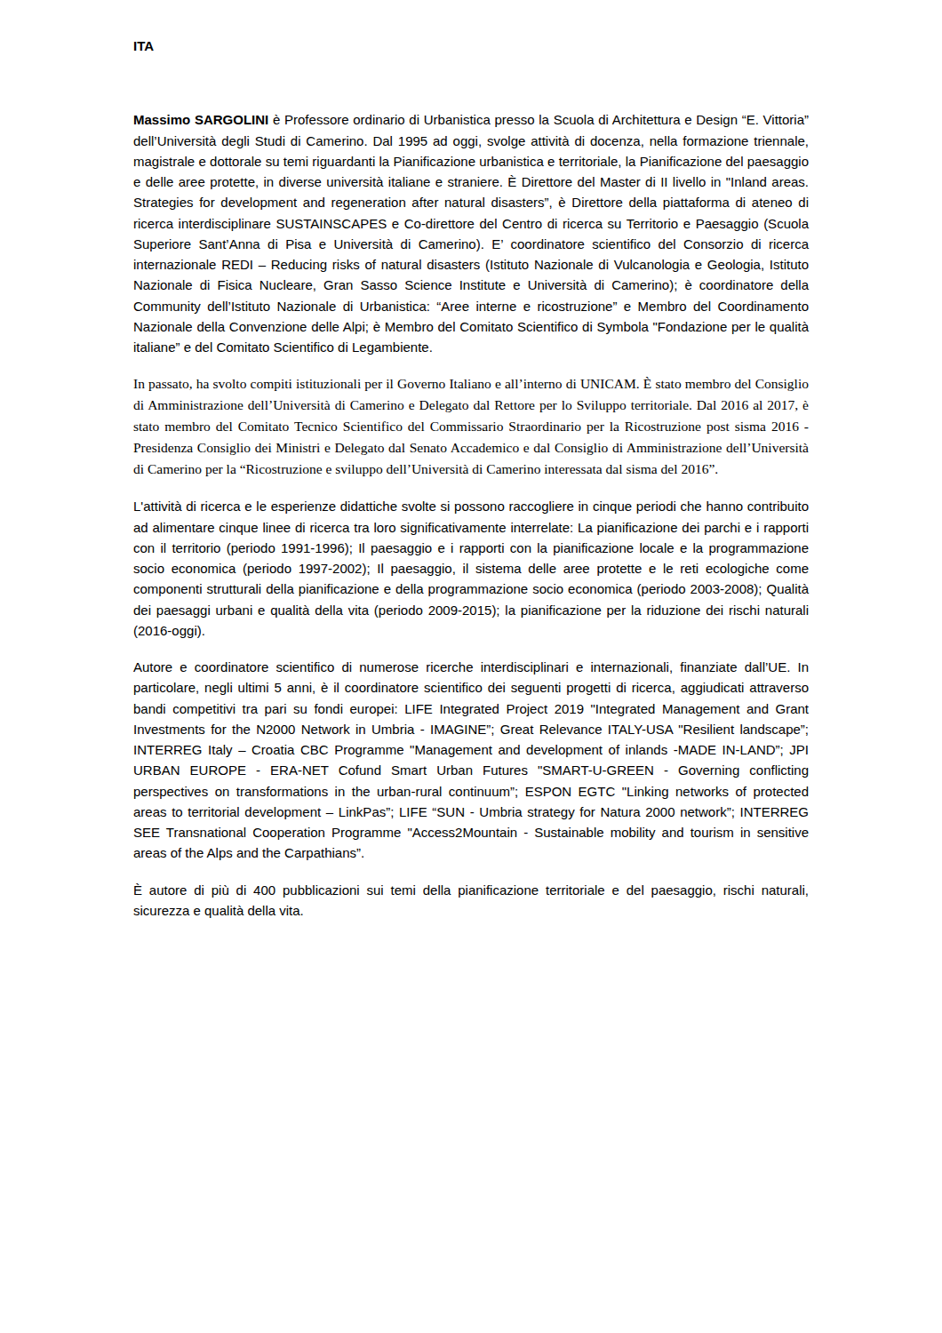ITA
Massimo SARGOLINI è Professore ordinario di Urbanistica presso la Scuola di Architettura e Design “E. Vittoria” dell’Università degli Studi di Camerino. Dal 1995 ad oggi, svolge attività di docenza, nella formazione triennale, magistrale e dottorale su temi riguardanti la Pianificazione urbanistica e territoriale, la Pianificazione del paesaggio e delle aree protette, in diverse università italiane e straniere. È Direttore del Master di II livello in "Inland areas. Strategies for development and regeneration after natural disasters”, è Direttore della piattaforma di ateneo di ricerca interdisciplinare SUSTAINSCAPES e Co-direttore del Centro di ricerca su Territorio e Paesaggio (Scuola Superiore Sant’Anna di Pisa e Università di Camerino). E’ coordinatore scientifico del Consorzio di ricerca internazionale REDI – Reducing risks of natural disasters (Istituto Nazionale di Vulcanologia e Geologia, Istituto Nazionale di Fisica Nucleare, Gran Sasso Science Institute e Università di Camerino); è coordinatore della Community dell’Istituto Nazionale di Urbanistica: “Aree interne e ricostruzione” e Membro del Coordinamento Nazionale della Convenzione delle Alpi; è Membro del Comitato Scientifico di Symbola "Fondazione per le qualità italiane” e del Comitato Scientifico di Legambiente.
In passato, ha svolto compiti istituzionali per il Governo Italiano e all’interno di UNICAM. È stato membro del Consiglio di Amministrazione dell’Università di Camerino e Delegato dal Rettore per lo Sviluppo territoriale. Dal 2016 al 2017, è stato membro del Comitato Tecnico Scientifico del Commissario Straordinario per la Ricostruzione post sisma 2016 - Presidenza Consiglio dei Ministri e Delegato dal Senato Accademico e dal Consiglio di Amministrazione dell’Università di Camerino per la “Ricostruzione e sviluppo dell’Università di Camerino interessata dal sisma del 2016”.
L'attività di ricerca e le esperienze didattiche svolte si possono raccogliere in cinque periodi che hanno contribuito ad alimentare cinque linee di ricerca tra loro significativamente interrelate: La pianificazione dei parchi e i rapporti con il territorio (periodo 1991-1996); Il paesaggio e i rapporti con la pianificazione locale e la programmazione socio economica (periodo 1997-2002); Il paesaggio, il sistema delle aree protette e le reti ecologiche come componenti strutturali della pianificazione e della programmazione socio economica (periodo 2003-2008); Qualità dei paesaggi urbani e qualità della vita (periodo 2009-2015); la pianificazione per la riduzione dei rischi naturali (2016-oggi).
Autore e coordinatore scientifico di numerose ricerche interdisciplinari e internazionali, finanziate dall’UE. In particolare, negli ultimi 5 anni, è il coordinatore scientifico dei seguenti progetti di ricerca, aggiudicati attraverso bandi competitivi tra pari su fondi europei: LIFE Integrated Project 2019 "Integrated Management and Grant Investments for the N2000 Network in Umbria - IMAGINE”; Great Relevance ITALY-USA "Resilient landscape”; INTERREG Italy – Croatia CBC Programme "Management and development of inlands -MADE IN-LAND”; JPI URBAN EUROPE - ERA-NET Cofund Smart Urban Futures "SMART-U-GREEN - Governing conflicting perspectives on transformations in the urban-rural continuum”; ESPON EGTC "Linking networks of protected areas to territorial development – LinkPas”; LIFE “SUN - Umbria strategy for Natura 2000 network”; INTERREG SEE Transnational Cooperation Programme "Access2Mountain - Sustainable mobility and tourism in sensitive areas of the Alps and the Carpathians”.
È autore di più di 400 pubblicazioni sui temi della pianificazione territoriale e del paesaggio, rischi naturali, sicurezza e qualità della vita.